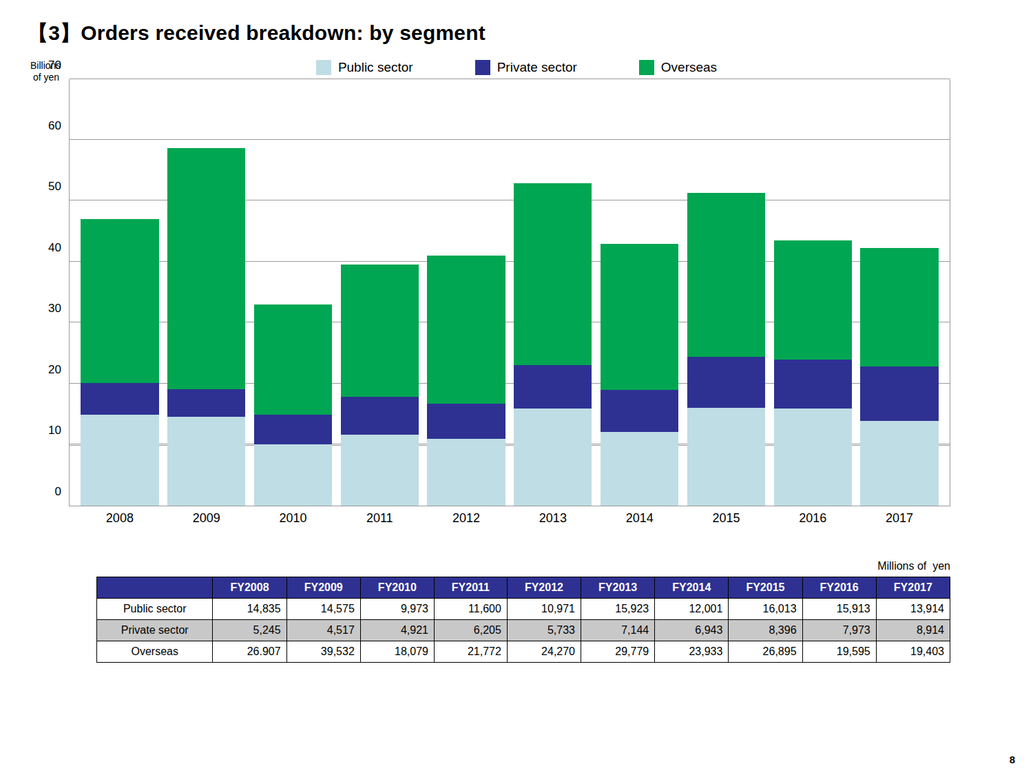【3】Orders received breakdown: by segment
Billions
of yen
Public sector
Private sector
Overseas
0 10 20 30 40 50 60 70
2008: 14.835 / 5.245 / 26.907 (total 46.987)
20082009201020112012 20132014201520162017
Millions of yen
| | FY2008 | FY2009 | FY2010 | FY2011 | FY2012 | FY2013 | FY2014 | FY2015 | FY2016 | FY2017 |
| --- | --- | --- | --- | --- | --- | --- | --- | --- | --- | --- |
| Public sector | 14,835 | 14,575 | 9,973 | 11,600 | 10,971 | 15,923 | 12,001 | 16,013 | 15,913 | 13,914 |
| Private sector | 5,245 | 4,517 | 4,921 | 6,205 | 5,733 | 7,144 | 6,943 | 8,396 | 7,973 | 8,914 |
| Overseas | 26.907 | 39,532 | 18,079 | 21,772 | 24,270 | 29,779 | 23,933 | 26,895 | 19,595 | 19,403 |
8